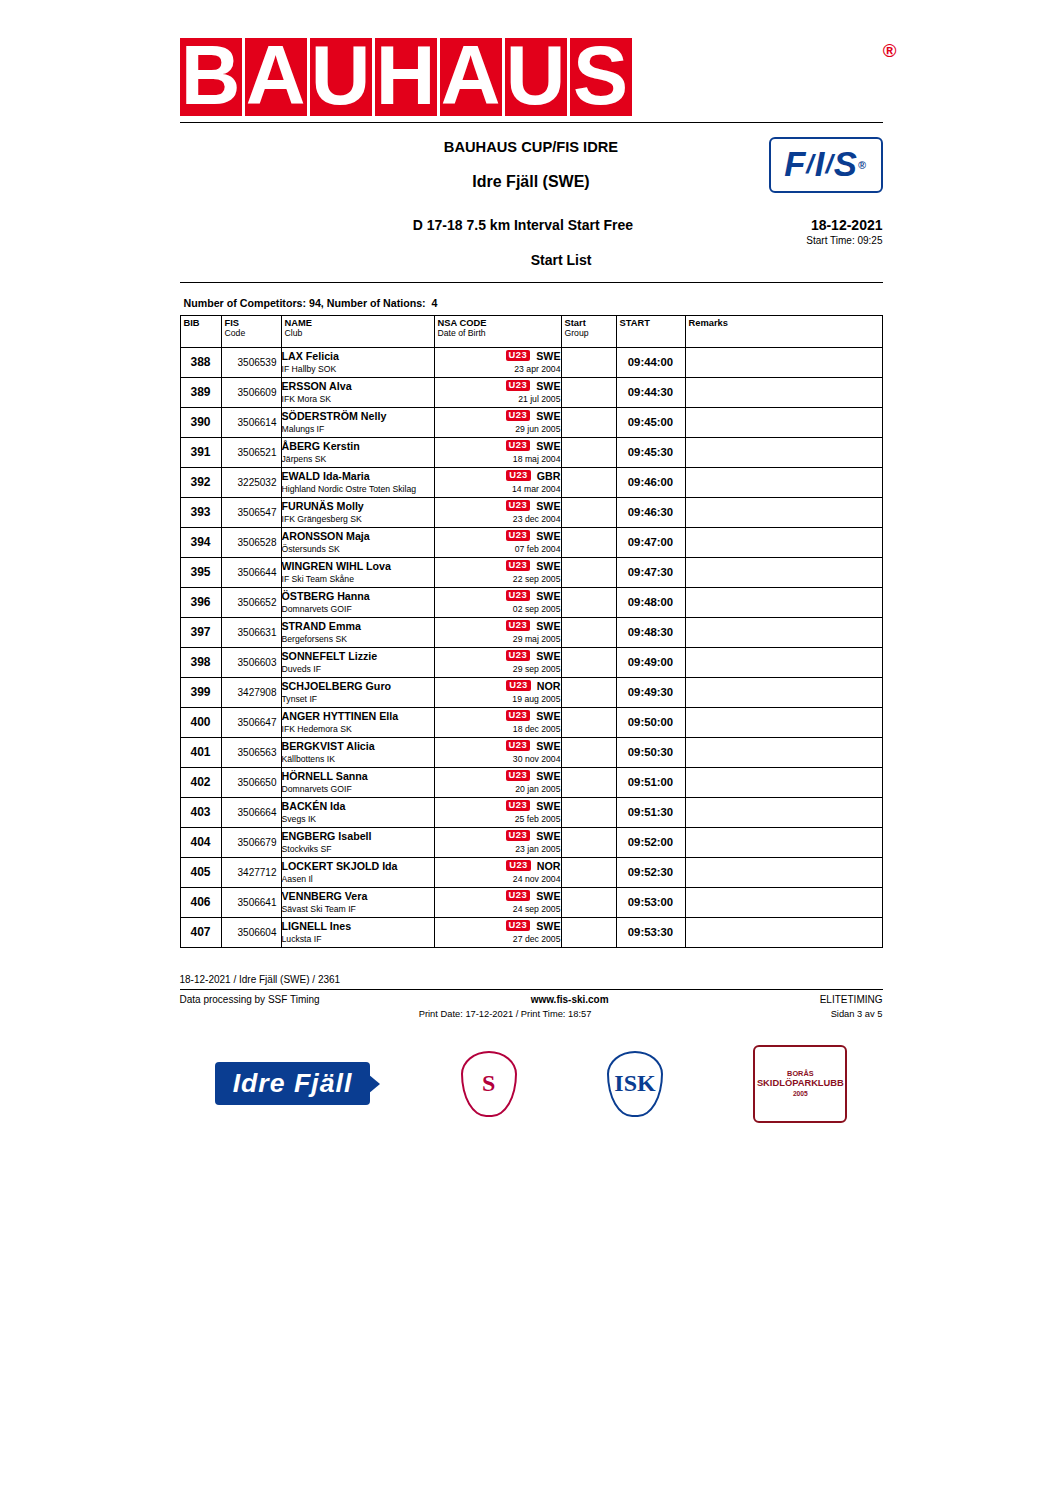B
A
U
H
A
U
S
®
F/I/S®
BAUHAUS CUP/FIS IDRE
Idre Fjäll (SWE)
D 17-18 7.5 km Interval Start Free
18-12-2021 Start Time: 09:25
Start List
Number of Competitors: 94, Number of Nations: 4
| BIB | FIS Code | NAME Club | NSA CODE Date of Birth | Start Group | START | Remarks |
| --- | --- | --- | --- | --- | --- | --- |
| 388 | 3506539 | LAX Felicia IF Hallby SOK | U23 SWE 23 apr 2004 | | 09:44:00 | |
| 389 | 3506609 | ERSSON Alva IFK Mora SK | U23 SWE 21 jul 2005 | | 09:44:30 | |
| 390 | 3506614 | SÖDERSTRÖM Nelly Malungs IF | U23 SWE 29 jun 2005 | | 09:45:00 | |
| 391 | 3506521 | ÅBERG Kerstin Järpens SK | U23 SWE 18 maj 2004 | | 09:45:30 | |
| 392 | 3225032 | EWALD Ida-Maria Highland Nordic Ostre Toten Skilag | U23 GBR 14 mar 2004 | | 09:46:00 | |
| 393 | 3506547 | FURUNÄS Molly IFK Grängesberg SK | U23 SWE 23 dec 2004 | | 09:46:30 | |
| 394 | 3506528 | ARONSSON Maja Östersunds SK | U23 SWE 07 feb 2004 | | 09:47:00 | |
| 395 | 3506644 | WINGREN WIHL Lova IF Ski Team Skåne | U23 SWE 22 sep 2005 | | 09:47:30 | |
| 396 | 3506652 | ÖSTBERG Hanna Domnarvets GOIF | U23 SWE 02 sep 2005 | | 09:48:00 | |
| 397 | 3506631 | STRAND Emma Bergeforsens SK | U23 SWE 29 maj 2005 | | 09:48:30 | |
| 398 | 3506603 | SONNEFELT Lizzie Duveds IF | U23 SWE 29 sep 2005 | | 09:49:00 | |
| 399 | 3427908 | SCHJOELBERG Guro Tynset IF | U23 NOR 19 aug 2005 | | 09:49:30 | |
| 400 | 3506647 | ANGER HYTTINEN Ella IFK Hedemora SK | U23 SWE 18 dec 2005 | | 09:50:00 | |
| 401 | 3506563 | BERGKVIST Alicia Källbottens IK | U23 SWE 30 nov 2004 | | 09:50:30 | |
| 402 | 3506650 | HÖRNELL Sanna Domnarvets GOIF | U23 SWE 20 jan 2005 | | 09:51:00 | |
| 403 | 3506664 | BACKÉN Ida Svegs IK | U23 SWE 25 feb 2005 | | 09:51:30 | |
| 404 | 3506679 | ENGBERG Isabell Stockviks SF | U23 SWE 23 jan 2005 | | 09:52:00 | |
| 405 | 3427712 | LOCKERT SKJOLD Ida Aasen Il | U23 NOR 24 nov 2004 | | 09:52:30 | |
| 406 | 3506641 | VENNBERG Vera Sävast Ski Team IF | U23 SWE 24 sep 2005 | | 09:53:00 | |
| 407 | 3506604 | LIGNELL Ines Lucksta IF | U23 SWE 27 dec 2005 | | 09:53:30 | |
18-12-2021 / Idre Fjäll (SWE) / 2361
Data processing by SSF Timing
www.fis-ski.com
ELITETIMING
Print Date: 17-12-2021 / Print Time: 18:57
Sidan 3 av 5
Idre Fjäll
S
ISK
BORÅS
SKIDLÖPARKLUBB
2005